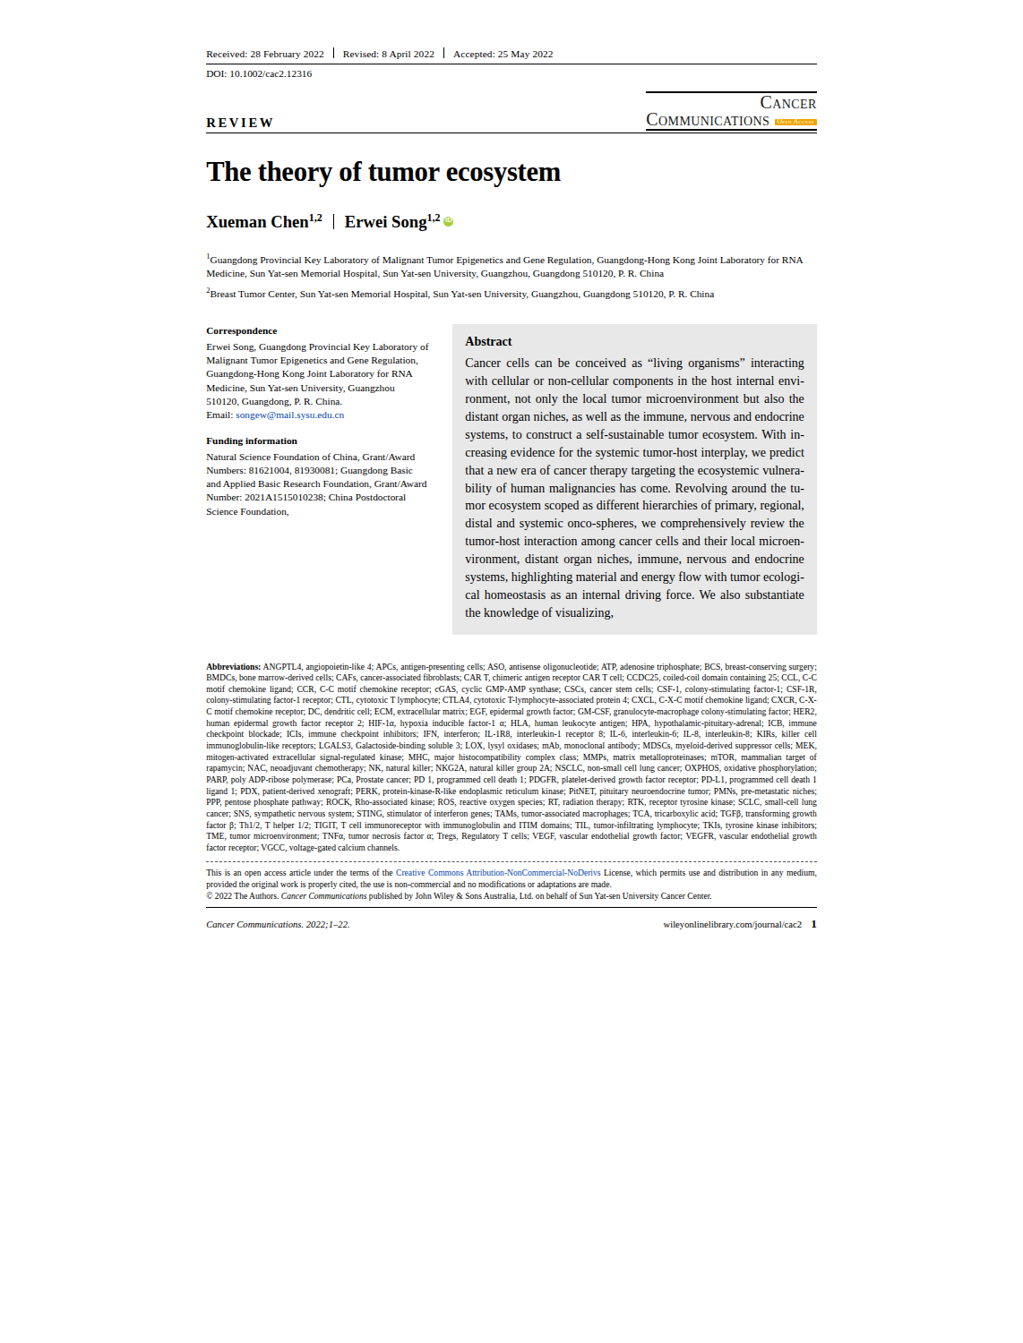Received: 28 February 2022 Revised: 8 April 2022 Accepted: 25 May 2022
DOI: 10.1002/cac2.12316
Review
Cancer
Communications Open Access
The theory of tumor ecosystem
Xueman Chen1,2 Erwei Song1,2
1Guangdong Provincial Key Laboratory of Malignant Tumor Epigenetics and Gene Regulation, Guangdong-Hong Kong Joint Laboratory for RNA Medicine, Sun Yat-sen Memorial Hospital, Sun Yat-sen University, Guangzhou, Guangdong 510120, P. R. China
2Breast Tumor Center, Sun Yat-sen Memorial Hospital, Sun Yat-sen University, Guangzhou, Guangdong 510120, P. R. China
Correspondence
Erwei Song, Guangdong Provincial Key Laboratory of Malignant Tumor Epigenetics and Gene Regulation, Guangdong-Hong Kong Joint Laboratory for RNA Medicine, Sun Yat-sen University, Guangzhou 510120, Guangdong, P. R. China.
Email: songew@mail.sysu.edu.cn
Funding information
Natural Science Foundation of China, Grant/Award Numbers: 81621004, 81930081; Guangdong Basic and Applied Basic Research Foundation, Grant/Award Number: 2021A1515010238; China Postdoctoral Science Foundation,
Abstract
Cancer cells can be conceived as “living organisms” interacting with cellular or non-cellular components in the host internal environment, not only the local tumor microenvironment but also the distant organ niches, as well as the immune, nervous and endocrine systems, to construct a self-sustainable tumor ecosystem. With increasing evidence for the systemic tumor-host interplay, we predict that a new era of cancer therapy targeting the ecosystemic vulnerability of human malignancies has come. Revolving around the tumor ecosystem scoped as different hierarchies of primary, regional, distal and systemic onco-spheres, we comprehensively review the tumor-host interaction among cancer cells and their local microenvironment, distant organ niches, immune, nervous and endocrine systems, highlighting material and energy flow with tumor ecological homeostasis as an internal driving force. We also substantiate the knowledge of visualizing,
Abbreviations: ANGPTL4, angiopoietin-like 4; APCs, antigen-presenting cells; ASO, antisense oligonucleotide; ATP, adenosine triphosphate; BCS, breast-conserving surgery; BMDCs, bone marrow-derived cells; CAFs, cancer-associated fibroblasts; CAR T, chimeric antigen receptor CAR T cell; CCDC25, coiled-coil domain containing 25; CCL, C-C motif chemokine ligand; CCR, C-C motif chemokine receptor; cGAS, cyclic GMP-AMP synthase; CSCs, cancer stem cells; CSF-1, colony-stimulating factor-1; CSF-1R, colony-stimulating factor-1 receptor; CTL, cytotoxic T lymphocyte; CTLA4, cytotoxic T-lymphocyte-associated protein 4; CXCL, C-X-C motif chemokine ligand; CXCR, C-X-C motif chemokine receptor; DC, dendritic cell; ECM, extracellular matrix; EGF, epidermal growth factor; GM-CSF, granulocyte-macrophage colony-stimulating factor; HER2, human epidermal growth factor receptor 2; HIF-1α, hypoxia inducible factor-1 α; HLA, human leukocyte antigen; HPA, hypothalamic-pituitary-adrenal; ICB, immune checkpoint blockade; ICIs, immune checkpoint inhibitors; IFN, interferon; IL-1R8, interleukin-1 receptor 8; IL-6, interleukin-6; IL-8, interleukin-8; KIRs, killer cell immunoglobulin-like receptors; LGALS3, Galactoside-binding soluble 3; LOX, lysyl oxidases; mAb, monoclonal antibody; MDSCs, myeloid-derived suppressor cells; MEK, mitogen-activated extracellular signal-regulated kinase; MHC, major histocompatibility complex class; MMPs, matrix metalloproteinases; mTOR, mammalian target of rapamycin; NAC, neoadjuvant chemotherapy; NK, natural killer; NKG2A, natural killer group 2A; NSCLC, non-small cell lung cancer; OXPHOS, oxidative phosphorylation; PARP, poly ADP-ribose polymerase; PCa, Prostate cancer; PD 1, programmed cell death 1; PDGFR, platelet-derived growth factor receptor; PD-L1, programmed cell death 1 ligand 1; PDX, patient-derived xenograft; PERK, protein-kinase-R-like endoplasmic reticulum kinase; PitNET, pituitary neuroendocrine tumor; PMNs, pre-metastatic niches; PPP, pentose phosphate pathway; ROCK, Rho-associated kinase; ROS, reactive oxygen species; RT, radiation therapy; RTK, receptor tyrosine kinase; SCLC, small-cell lung cancer; SNS, sympathetic nervous system; STING, stimulator of interferon genes; TAMs, tumor-associated macrophages; TCA, tricarboxylic acid; TGFβ, transforming growth factor β; Th1/2, T helper 1/2; TIGIT, T cell immunoreceptor with immunoglobulin and ITIM domains; TIL, tumor-infiltrating lymphocyte; TKIs, tyrosine kinase inhibitors; TME, tumor microenvironment; TNFα, tumor necrosis factor α; Tregs, Regulatory T cells; VEGF, vascular endothelial growth factor; VEGFR, vascular endothelial growth factor receptor; VGCC, voltage-gated calcium channels.
This is an open access article under the terms of the Creative Commons Attribution-NonCommercial-NoDerivs License, which permits use and distribution in any medium, provided the original work is properly cited, the use is non-commercial and no modifications or adaptations are made.
© 2022 The Authors. Cancer Communications published by John Wiley & Sons Australia, Ltd. on behalf of Sun Yat-sen University Cancer Center.
Cancer Communications. 2022;1–22.
wileyonlinelibrary.com/journal/cac2 1